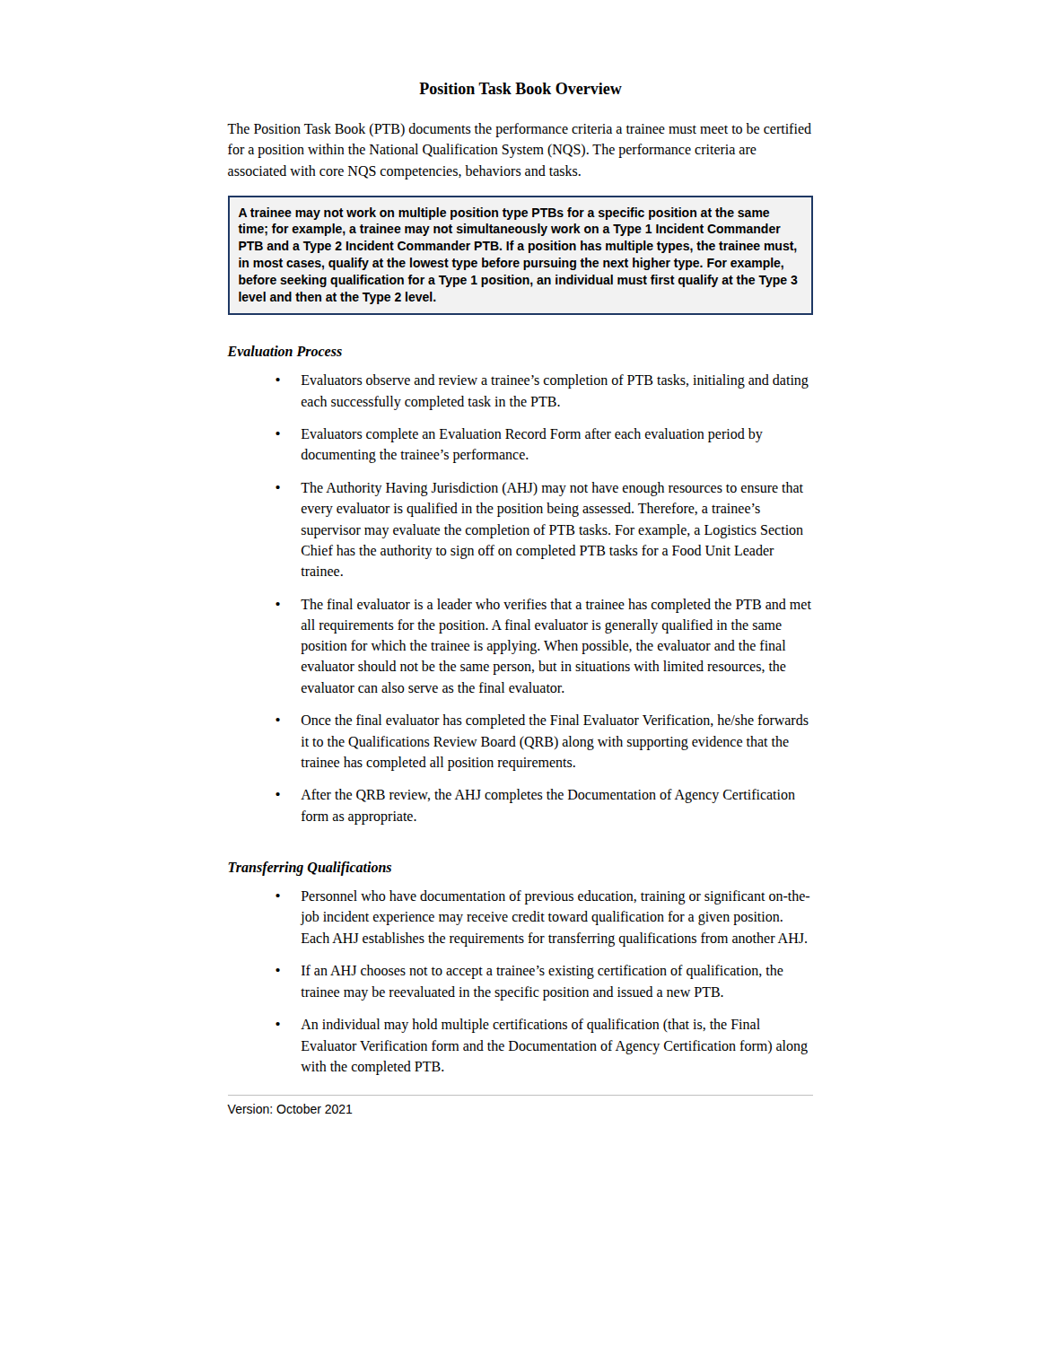Position Task Book Overview
The Position Task Book (PTB) documents the performance criteria a trainee must meet to be certified for a position within the National Qualification System (NQS). The performance criteria are associated with core NQS competencies, behaviors and tasks.
A trainee may not work on multiple position type PTBs for a specific position at the same time; for example, a trainee may not simultaneously work on a Type 1 Incident Commander PTB and a Type 2 Incident Commander PTB. If a position has multiple types, the trainee must, in most cases, qualify at the lowest type before pursuing the next higher type. For example, before seeking qualification for a Type 1 position, an individual must first qualify at the Type 3 level and then at the Type 2 level.
Evaluation Process
Evaluators observe and review a trainee’s completion of PTB tasks, initialing and dating each successfully completed task in the PTB.
Evaluators complete an Evaluation Record Form after each evaluation period by documenting the trainee’s performance.
The Authority Having Jurisdiction (AHJ) may not have enough resources to ensure that every evaluator is qualified in the position being assessed. Therefore, a trainee’s supervisor may evaluate the completion of PTB tasks. For example, a Logistics Section Chief has the authority to sign off on completed PTB tasks for a Food Unit Leader trainee.
The final evaluator is a leader who verifies that a trainee has completed the PTB and met all requirements for the position. A final evaluator is generally qualified in the same position for which the trainee is applying. When possible, the evaluator and the final evaluator should not be the same person, but in situations with limited resources, the evaluator can also serve as the final evaluator.
Once the final evaluator has completed the Final Evaluator Verification, he/she forwards it to the Qualifications Review Board (QRB) along with supporting evidence that the trainee has completed all position requirements.
After the QRB review, the AHJ completes the Documentation of Agency Certification form as appropriate.
Transferring Qualifications
Personnel who have documentation of previous education, training or significant on-the-job incident experience may receive credit toward qualification for a given position. Each AHJ establishes the requirements for transferring qualifications from another AHJ.
If an AHJ chooses not to accept a trainee’s existing certification of qualification, the trainee may be reevaluated in the specific position and issued a new PTB.
An individual may hold multiple certifications of qualification (that is, the Final Evaluator Verification form and the Documentation of Agency Certification form) along with the completed PTB.
Version: October 2021